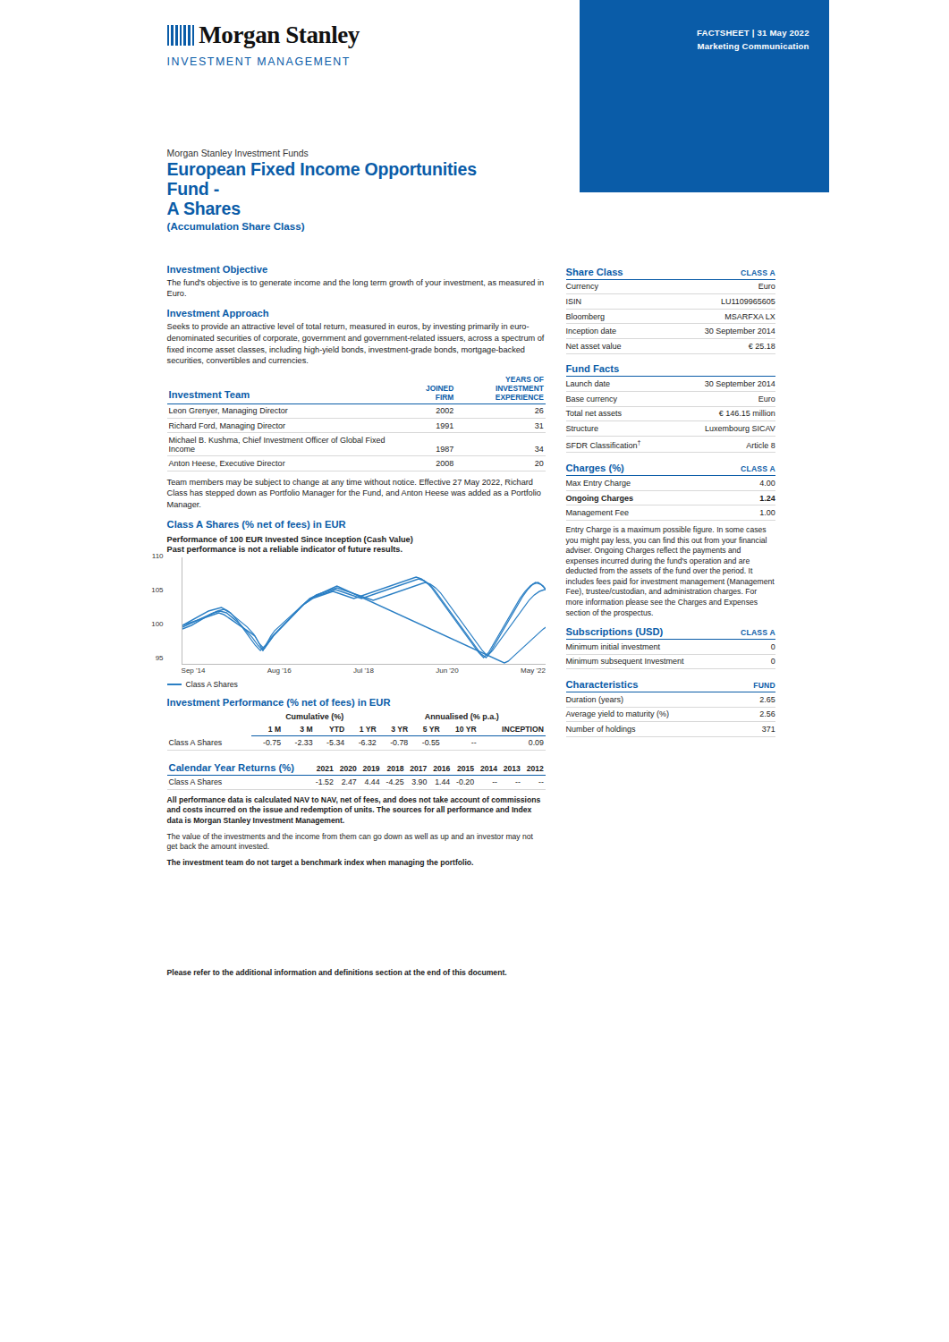FACTSHEET | 31 May 2022
Marketing Communication
Morgan Stanley
INVESTMENT MANAGEMENT
Morgan Stanley Investment Funds
European Fixed Income Opportunities Fund -
A Shares
(Accumulation Share Class)
Investment Objective
The fund's objective is to generate income and the long term growth of your investment, as measured in Euro.
Investment Approach
Seeks to provide an attractive level of total return, measured in euros, by investing primarily in euro-denominated securities of corporate, government and government-related issuers, across a spectrum of fixed income asset classes, including high-yield bonds, investment-grade bonds, mortgage-backed securities, convertibles and currencies.
| Investment Team | JOINED FIRM | YEARS OF INVESTMENT EXPERIENCE |
| --- | --- | --- |
| Leon Grenyer, Managing Director | 2002 | 26 |
| Richard Ford, Managing Director | 1991 | 31 |
| Michael B. Kushma, Chief Investment Officer of Global Fixed Income | 1987 | 34 |
| Anton Heese, Executive Director | 2008 | 20 |
Team members may be subject to change at any time without notice. Effective 27 May 2022, Richard Class has stepped down as Portfolio Manager for the Fund, and Anton Heese was added as a Portfolio Manager.
Class A Shares (% net of fees) in EUR
Performance of 100 EUR Invested Since Inception (Cash Value)
Past performance is not a reliable indicator of future results.
110 105 100 95
Sep '14 Aug '16 Jul '18 Jun '20 May '22
Class A Shares
Investment Performance (% net of fees) in EUR
| | Cumulative (%) | Annualised (% p.a.) |
| --- | --- | --- |
| | 1 M | 3 M | YTD | 1 YR | 3 YR | 5 YR | 10 YR | INCEPTION |
| Class A Shares | -0.75 | -2.33 | -5.34 | -6.32 | -0.78 | -0.55 | -- | 0.09 |
| Calendar Year Returns (%) | 2021 | 2020 | 2019 | 2018 | 2017 | 2016 | 2015 | 2014 | 2013 | 2012 |
| --- | --- | --- | --- | --- | --- | --- | --- | --- | --- | --- |
| Class A Shares | -1.52 | 2.47 | 4.44 | -4.25 | 3.90 | 1.44 | -0.20 | -- | -- | -- |
All performance data is calculated NAV to NAV, net of fees, and does not take account of commissions and costs incurred on the issue and redemption of units. The sources for all performance and Index data is Morgan Stanley Investment Management.
The value of the investments and the income from them can go down as well as up and an investor may not get back the amount invested.
The investment team do not target a benchmark index when managing the portfolio.
| Share Class | CLASS A |
| Currency | Euro |
| ISIN | LU1109965605 |
| Bloomberg | MSARFXA LX |
| Inception date | 30 September 2014 |
| Net asset value | € 25.18 |
| Fund Facts |
| Launch date | 30 September 2014 |
| Base currency | Euro |
| Total net assets | € 146.15 million |
| Structure | Luxembourg SICAV |
| SFDR Classification † | Article 8 |
| Charges (%) | CLASS A |
| Max Entry Charge | 4.00 |
| Ongoing Charges | 1.24 |
| Management Fee | 1.00 |
Entry Charge is a maximum possible figure. In some cases you might pay less, you can find this out from your financial adviser. Ongoing Charges reflect the payments and expenses incurred during the fund's operation and are deducted from the assets of the fund over the period. It includes fees paid for investment management (Management Fee), trustee/custodian, and administration charges. For more information please see the Charges and Expenses section of the prospectus.
| Subscriptions (USD) | CLASS A |
| Minimum initial investment | 0 |
| Minimum subsequent Investment | 0 |
| Characteristics | FUND |
| Duration (years) | 2.65 |
| Average yield to maturity (%) | 2.56 |
| Number of holdings | 371 |
Please refer to the additional information and definitions section at the end of this document.